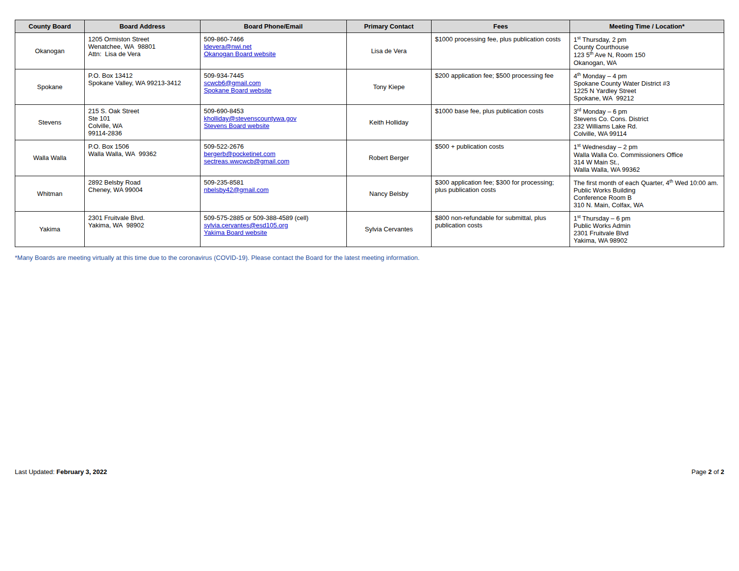| County Board | Board Address | Board Phone/Email | Primary Contact | Fees | Meeting Time / Location* |
| --- | --- | --- | --- | --- | --- |
| Okanogan | 1205 Ormiston Street Wenatchee, WA 98801 Attn: Lisa de Vera | 509-860-7466 ldevera@nwi.net Okanogan Board website | Lisa de Vera | $1000 processing fee, plus publication costs | 1 st Thursday, 2 pm County Courthouse 123 5 th Ave N, Room 150 Okanogan, WA |
| Spokane | P.O. Box 13412 Spokane Valley, WA 99213-3412 | 509-934-7445 scwcb6@gmail.com Spokane Board website | Tony Kiepe | $200 application fee; $500 processing fee | 4 th Monday – 4 pm Spokane County Water District #3 1225 N Yardley Street Spokane, WA 99212 |
| Stevens | 215 S. Oak Street Ste 101 Colville, WA 99114-2836 | 509-690-8453 kholliday@stevenscountywa.gov Stevens Board website | Keith Holliday | $1000 base fee, plus publication costs | 3 rd Monday – 6 pm Stevens Co. Cons. District 232 Williams Lake Rd. Colville, WA 99114 |
| Walla Walla | P.O. Box 1506 Walla Walla, WA 99362 | 509-522-2676 bergerb@pocketinet.com sectreas.wwcwcb@gmail.com | Robert Berger | $500 + publication costs | 1 st Wednesday – 2 pm Walla Walla Co. Commissioners Office 314 W Main St., Walla Walla, WA 99362 |
| Whitman | 2892 Belsby Road Cheney, WA 99004 | 509-235-8581 nbelsby42@gmail.com | Nancy Belsby | $300 application fee; $300 for processing; plus publication costs | The first month of each Quarter, 4 th Wed 10:00 am. Public Works Building Conference Room B 310 N. Main, Colfax, WA |
| Yakima | 2301 Fruitvale Blvd. Yakima, WA 98902 | 509-575-2885 or 509-388-4589 (cell) sylvia.cervantes@esd105.org Yakima Board website | Sylvia Cervantes | $800 non-refundable for submittal, plus publication costs | 1 st Thursday – 6 pm Public Works Admin 2301 Fruitvale Blvd Yakima, WA 98902 |
*Many Boards are meeting virtually at this time due to the coronavirus (COVID-19). Please contact the Board for the latest meeting information.
Last Updated: February 3, 2022 Page 2 of 2